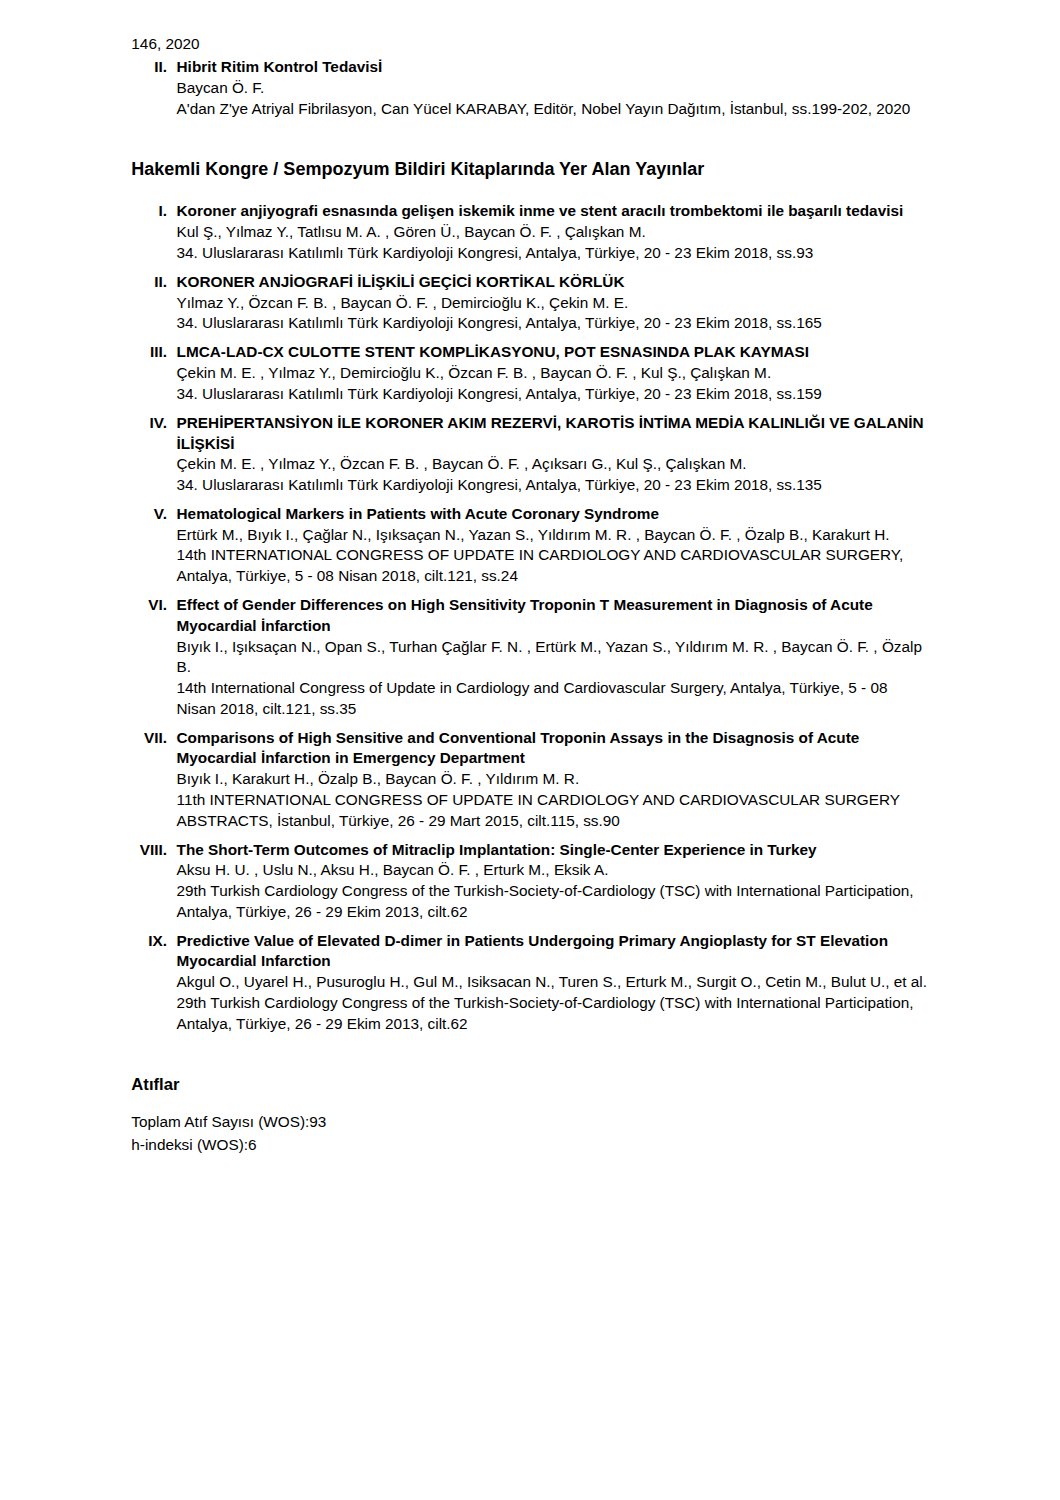146, 2020
Hibrit Ritim Kontrol Tedavisİ Baycan Ö. F. A'dan Z'ye Atriyal Fibrilasyon, Can Yücel KARABAY, Editör, Nobel Yayın Dağıtım, İstanbul, ss.199-202, 2020
Hakemli Kongre / Sempozyum Bildiri Kitaplarında Yer Alan Yayınlar
Koroner anjiyografi esnasında gelişen iskemik inme ve stent aracılı trombektomi ile başarılı tedavisi Kul Ş., Yılmaz Y., Tatlısu M. A. , Gören Ü., Baycan Ö. F. , Çalışkan M. 34. Uluslararası Katılımlı Türk Kardiyoloji Kongresi, Antalya, Türkiye, 20 - 23 Ekim 2018, ss.93
KORONER ANJİOGRAFİ İLİŞKİLİ GEÇİCİ KORTİKAL KÖRLÜK Yılmaz Y., Özcan F. B. , Baycan Ö. F. , Demircioğlu K., Çekin M. E. 34. Uluslararası Katılımlı Türk Kardiyoloji Kongresi, Antalya, Türkiye, 20 - 23 Ekim 2018, ss.165
LMCA-LAD-CX CULOTTE STENT KOMPLİKASYONU, POT ESNASINDA PLAK KAYMASI Çekin M. E. , Yılmaz Y., Demircioğlu K., Özcan F. B. , Baycan Ö. F. , Kul Ş., Çalışkan M. 34. Uluslararası Katılımlı Türk Kardiyoloji Kongresi, Antalya, Türkiye, 20 - 23 Ekim 2018, ss.159
PREHİPERTANSİYON İLE KORONER AKIM REZERVİ, KAROTİS İNTİMA MEDİA KALINLIĞI VE GALANİN İLİŞKİSİ Çekin M. E. , Yılmaz Y., Özcan F. B. , Baycan Ö. F. , Açıksarı G., Kul Ş., Çalışkan M. 34. Uluslararası Katılımlı Türk Kardiyoloji Kongresi, Antalya, Türkiye, 20 - 23 Ekim 2018, ss.135
Hematological Markers in Patients with Acute Coronary Syndrome Ertürk M., Bıyık I., Çağlar N., Işıksaçan N., Yazan S., Yıldırım M. R. , Baycan Ö. F. , Özalp B., Karakurt H. 14th INTERNATIONAL CONGRESS OF UPDATE IN CARDIOLOGY AND CARDIOVASCULAR SURGERY, Antalya, Türkiye, 5 - 08 Nisan 2018, cilt.121, ss.24
Effect of Gender Differences on High Sensitivity Troponin T Measurement in Diagnosis of Acute Myocardial İnfarction Bıyık I., Işıksaçan N., Opan S., Turhan Çağlar F. N. , Ertürk M., Yazan S., Yıldırım M. R. , Baycan Ö. F. , Özalp B. 14th International Congress of Update in Cardiology and Cardiovascular Surgery, Antalya, Türkiye, 5 - 08 Nisan 2018, cilt.121, ss.35
Comparisons of High Sensitive and Conventional Troponin Assays in the Disagnosis of Acute Myocardial İnfarction in Emergency Department Bıyık I., Karakurt H., Özalp B., Baycan Ö. F. , Yıldırım M. R. 11th INTERNATIONAL CONGRESS OF UPDATE IN CARDIOLOGY AND CARDIOVASCULAR SURGERY ABSTRACTS, İstanbul, Türkiye, 26 - 29 Mart 2015, cilt.115, ss.90
The Short-Term Outcomes of Mitraclip Implantation: Single-Center Experience in Turkey Aksu H. U. , Uslu N., Aksu H., Baycan Ö. F. , Erturk M., Eksik A. 29th Turkish Cardiology Congress of the Turkish-Society-of-Cardiology (TSC) with International Participation, Antalya, Türkiye, 26 - 29 Ekim 2013, cilt.62
Predictive Value of Elevated D-dimer in Patients Undergoing Primary Angioplasty for ST Elevation Myocardial Infarction Akgul O., Uyarel H., Pusuroglu H., Gul M., Isiksacan N., Turen S., Erturk M., Surgit O., Cetin M., Bulut U., et al. 29th Turkish Cardiology Congress of the Turkish-Society-of-Cardiology (TSC) with International Participation, Antalya, Türkiye, 26 - 29 Ekim 2013, cilt.62
Atıflar
Toplam Atıf Sayısı (WOS):93
h-indeksi (WOS):6